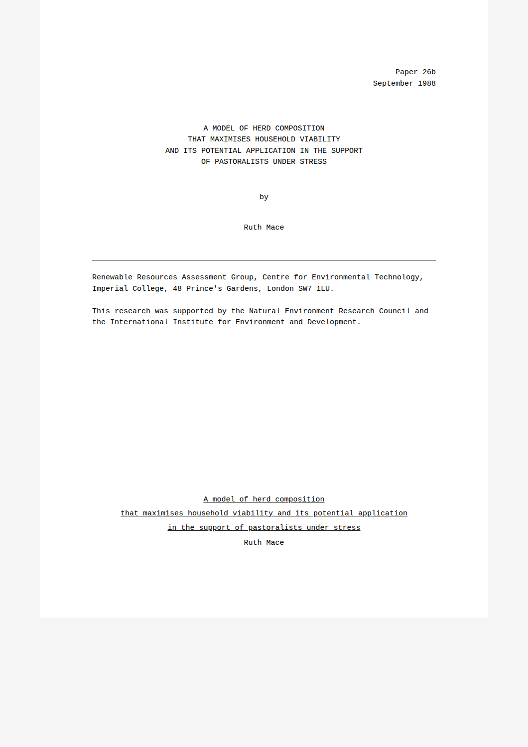Paper 26b
September 1988
A MODEL OF HERD COMPOSITION
THAT MAXIMISES HOUSEHOLD VIABILITY
AND ITS POTENTIAL APPLICATION IN THE SUPPORT
OF PASTORALISTS UNDER STRESS
by
Ruth Mace
Renewable Resources Assessment Group, Centre for Environmental Technology, Imperial College, 48 Prince's Gardens, London SW7 1LU.
This research was supported by the Natural Environment Research Council and the International Institute for Environment and Development.
A model of herd composition
that maximises household viability and its potential application
in the support of pastoralists under stress
Ruth Mace